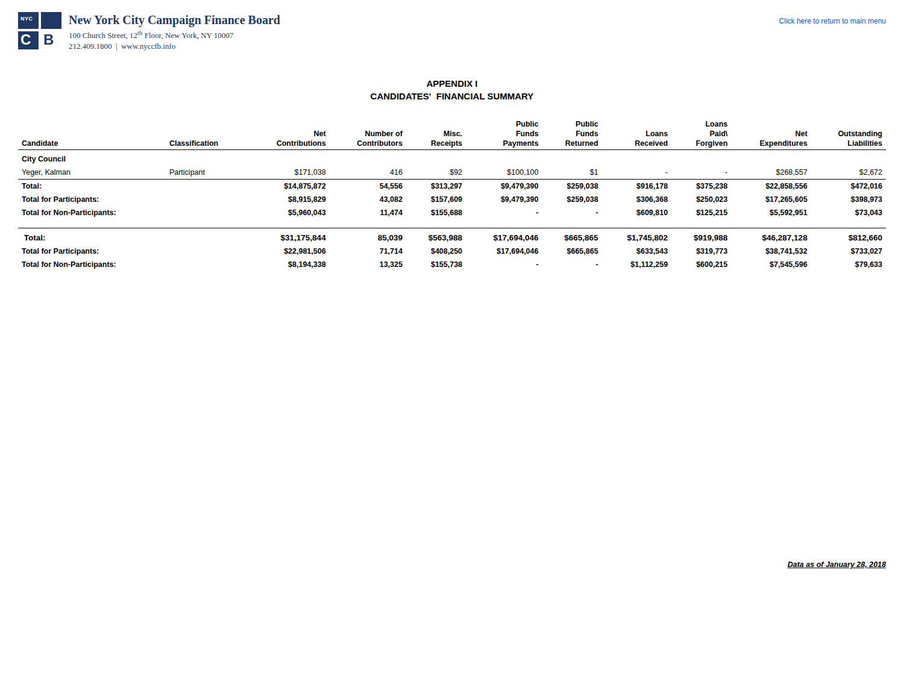NYC
C
B
New York City Campaign Finance Board
100 Church Street, 12th Floor, New York, NY 10007
212.409.1800 | www.nyccfb.info
Click here to return to main menu
APPENDIX I
CANDIDATES' FINANCIAL SUMMARY
| | | | | | Public | Public | | Loans | | |
| --- | --- | --- | --- | --- | --- | --- | --- | --- | --- | --- |
| | | Net | Number of | Misc. | Funds | Funds | Loans | Paid\ | Net | Outstanding |
| Candidate | Classification | Contributions | Contributors | Receipts | Payments | Returned | Received | Forgiven | Expenditures | Liabilities |
| City Council |
| Yeger, Kalman | Participant | $171,038 | 416 | $92 | $100,100 | $1 | - | - | $268,557 | $2,672 |
| Total: | | $14,875,872 | 54,556 | $313,297 | $9,479,390 | $259,038 | $916,178 | $375,238 | $22,858,556 | $472,016 |
| Total for Participants: | | $8,915,829 | 43,082 | $157,609 | $9,479,390 | $259,038 | $306,368 | $250,023 | $17,265,605 | $398,973 |
| Total for Non-Participants: | | $5,960,043 | 11,474 | $155,688 | - | - | $609,810 | $125,215 | $5,592,951 | $73,043 |
| Total: | | $31,175,844 | 85,039 | $563,988 | $17,694,046 | $665,865 | $1,745,802 | $919,988 | $46,287,128 | $812,660 |
| Total for Participants: | | $22,981,506 | 71,714 | $408,250 | $17,694,046 | $665,865 | $633,543 | $319,773 | $38,741,532 | $733,027 |
| Total for Non-Participants: | | $8,194,338 | 13,325 | $155,738 | - | - | $1,112,259 | $600,215 | $7,545,596 | $79,633 |
Data as of January 28, 2018